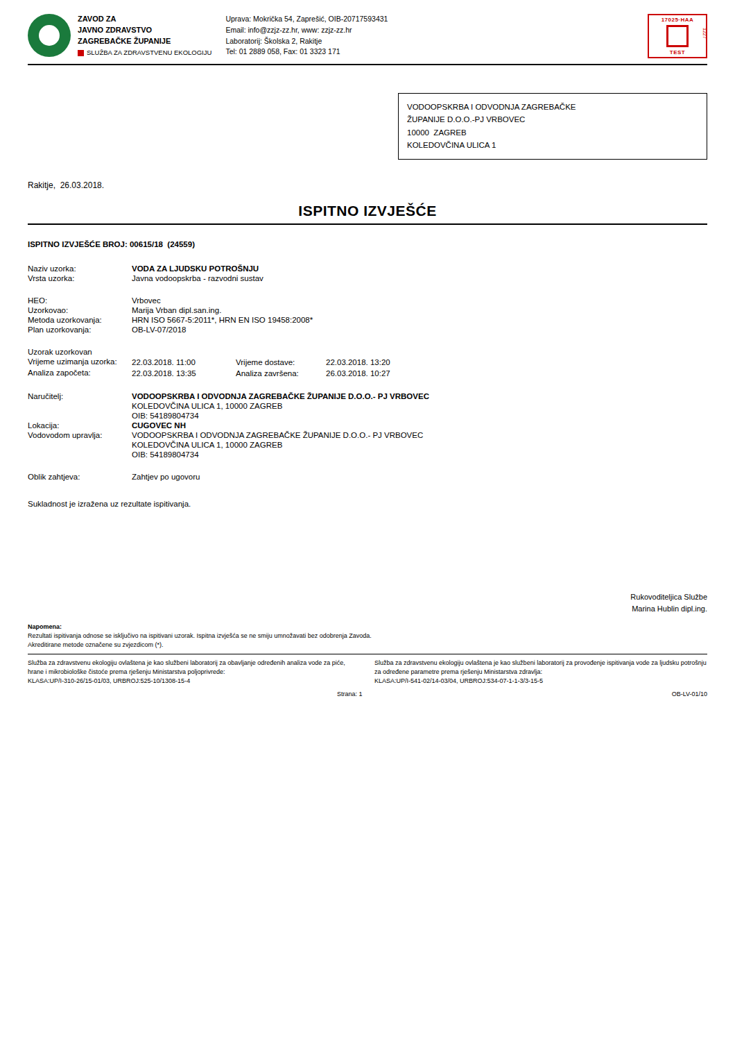ZAVOD ZA
JAVNO ZDRAVSTVO
ZAGREBAČKE ŽUPANIJE
SLUŽBA ZA ZDRAVSTVENU EKOLOGIJU
Uprava: Mokrička 54, Zaprešić, OIB-20717593431
Email: info@zzjz-zz.hr, www: zzjz-zz.hr
Laboratorij: Školska 2, Rakitje
Tel: 01 2889 058, Fax: 01 3323 171
17025·HAA
1227
TEST
VODOOPSKRBA I ODVODNJA ZAGREBAČKE
ŽUPANIJE D.O.O.-PJ VRBOVEC
10000 ZAGREB
KOLEDOVČINA ULICA 1
Rakitje, 26.03.2018.
ISPITNO IZVJEŠĆE
ISPITNO IZVJEŠĆE BROJ: 00615/18 (24559)
| Naziv uzorka: | VODA ZA LJUDSKU POTROŠNJU |
| Vrsta uzorka: | Javna vodoopskrba - razvodni sustav |
| HEO: | Vrbovec |
| Uzorkovao: | Marija Vrban dipl.san.ing. |
| Metoda uzorkovanja: | HRN ISO 5667-5:2011*, HRN EN ISO 19458:2008* |
| Plan uzorkovanja: | OB-LV-07/2018 |
| Uzorak uzorkovan |
| Vrijeme uzimanja uzorka: | / 22.03.2018. 11:00 / Vrijeme dostave: / 22.03.2018. 13:20 / |
| Analiza započeta: | / 22.03.2018. 13:35 / Analiza završena: / 26.03.2018. 10:27 / |
| Naručitelj: | VODOOPSKRBA I ODVODNJA ZAGREBAČKE ŽUPANIJE D.O.O.- PJ VRBOVEC |
| | KOLEDOVČINA ULICA 1, 10000 ZAGREB |
| | OIB: 54189804734 |
| Lokacija: | CUGOVEC NH |
| Vodovodom upravlja: | VODOOPSKRBA I ODVODNJA ZAGREBAČKE ŽUPANIJE D.O.O.- PJ VRBOVEC |
| | KOLEDOVČINA ULICA 1, 10000 ZAGREB |
| | OIB: 54189804734 |
| Oblik zahtjeva: | Zahtjev po ugovoru |
Sukladnost je izražena uz rezultate ispitivanja.
Rukovoditeljica Službe
Marina Hublin dipl.ing.
Napomena:
Rezultati ispitivanja odnose se isključivo na ispitivani uzorak. Ispitna izvješća se ne smiju umnožavati bez odobrenja Zavoda.
Akreditirane metode označene su zvjezdicom (*).
Služba za zdravstvenu ekologiju ovlaštena je kao službeni laboratorij za obavljanje određenih analiza vode za piće, hrane i mikrobiološke čistoće prema rješenju Ministarstva poljoprivrede:
KLASA:UP/I-310-26/15-01/03, URBROJ:525-10/1308-15-4
Služba za zdravstvenu ekologiju ovlaštena je kao službeni laboratorij za provođenje ispitivanja vode za ljudsku potrošnju za određene parametre prema rješenju Ministarstva zdravlja:
KLASA:UP/I-541-02/14-03/04, URBROJ:534-07-1-1-3/3-15-5
Strana: 1
OB-LV-01/10